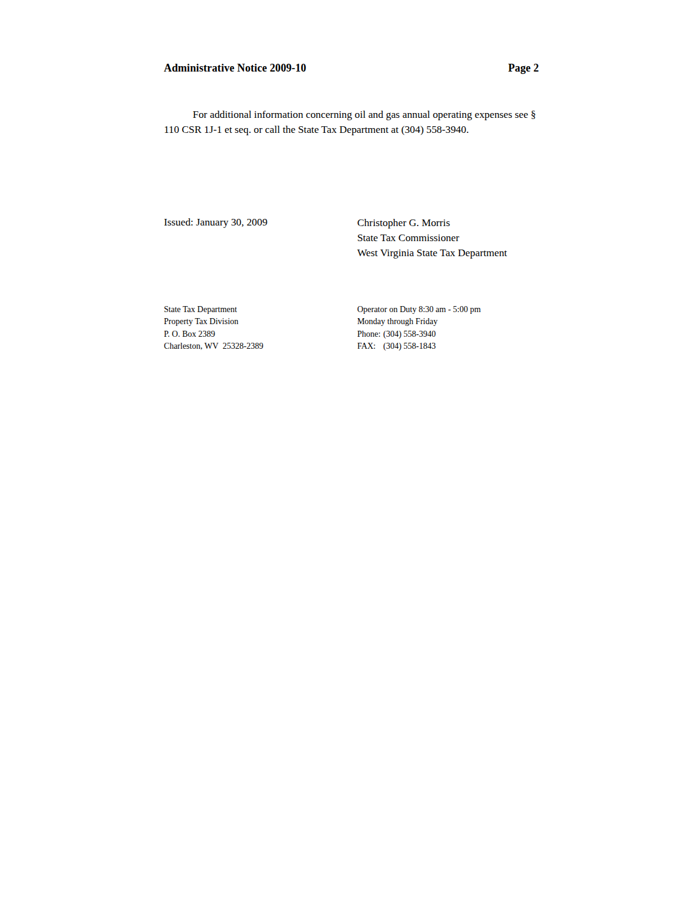Administrative Notice 2009-10 Page 2
For additional information concerning oil and gas annual operating expenses see § 110 CSR 1J-1 et seq. or call the State Tax Department at (304) 558-3940.
Issued: January 30, 2009
Christopher G. Morris
State Tax Commissioner
West Virginia State Tax Department
State Tax Department
Property Tax Division
P. O. Box 2389
Charleston, WV 25328-2389
Operator on Duty 8:30 am - 5:00 pm
Monday through Friday
Phone:(304) 558-3940
FAX:(304) 558-1843